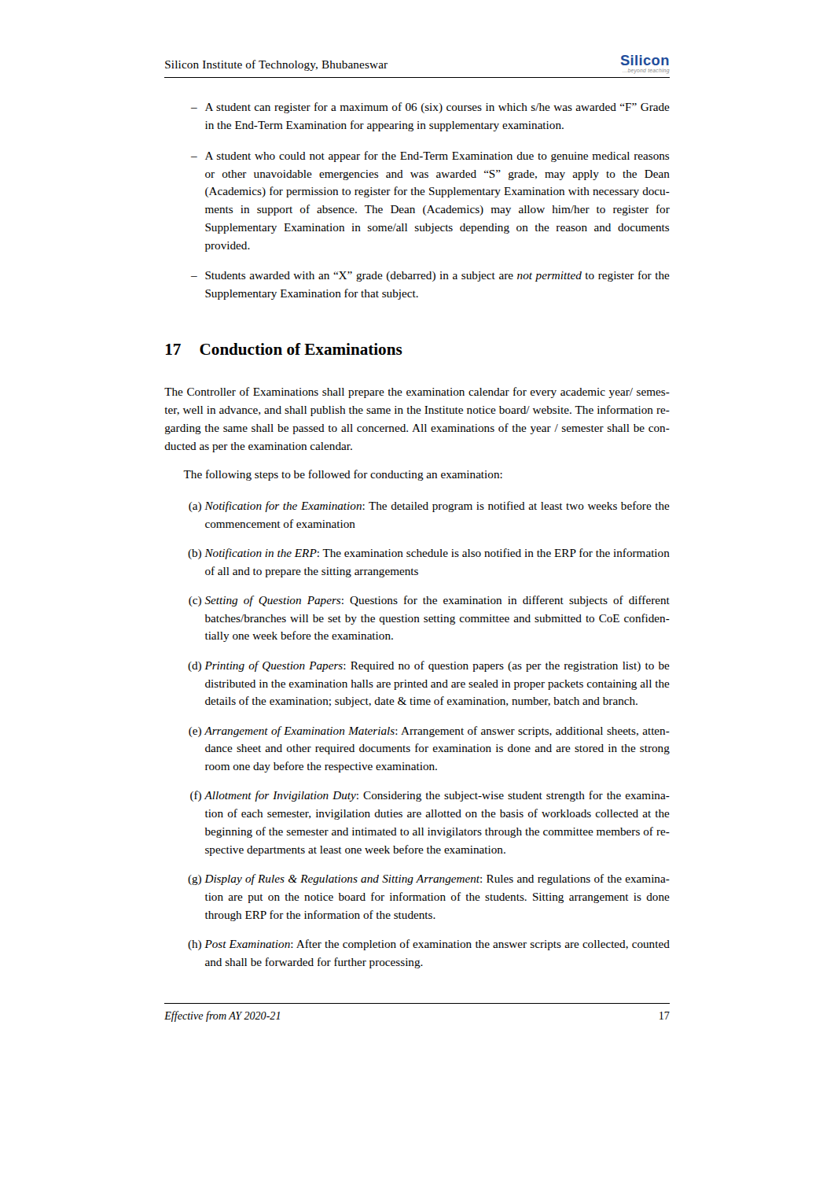Silicon Institute of Technology, Bhubaneswar
Silicon
...beyond teaching
A student can register for a maximum of 06 (six) courses in which s/he was awarded “F” Grade in the End-Term Examination for appearing in supplementary examination.
A student who could not appear for the End-Term Examination due to genuine medical reasons or other unavoidable emergencies and was awarded “S” grade, may apply to the Dean (Academics) for permission to register for the Supplementary Examination with necessary documents in support of absence. The Dean (Academics) may allow him/her to register for Supplementary Examination in some/all subjects depending on the reason and documents provided.
Students awarded with an “X” grade (debarred) in a subject are not permitted to register for the Supplementary Examination for that subject.
17 Conduction of Examinations
The Controller of Examinations shall prepare the examination calendar for every academic year/ semester, well in advance, and shall publish the same in the Institute notice board/ website. The information regarding the same shall be passed to all concerned. All examinations of the year / semester shall be conducted as per the examination calendar.
The following steps to be followed for conducting an examination:
Notification for the Examination: The detailed program is notified at least two weeks before the commencement of examination
Notification in the ERP: The examination schedule is also notified in the ERP for the information of all and to prepare the sitting arrangements
Setting of Question Papers: Questions for the examination in different subjects of different batches/branches will be set by the question setting committee and submitted to CoE confidentially one week before the examination.
Printing of Question Papers: Required no of question papers (as per the registration list) to be distributed in the examination halls are printed and are sealed in proper packets containing all the details of the examination; subject, date & time of examination, number, batch and branch.
Arrangement of Examination Materials: Arrangement of answer scripts, additional sheets, attendance sheet and other required documents for examination is done and are stored in the strong room one day before the respective examination.
Allotment for Invigilation Duty: Considering the subject-wise student strength for the examination of each semester, invigilation duties are allotted on the basis of workloads collected at the beginning of the semester and intimated to all invigilators through the committee members of respective departments at least one week before the examination.
Display of Rules & Regulations and Sitting Arrangement: Rules and regulations of the examination are put on the notice board for information of the students. Sitting arrangement is done through ERP for the information of the students.
Post Examination: After the completion of examination the answer scripts are collected, counted and shall be forwarded for further processing.
Effective from AY 2020-21
17